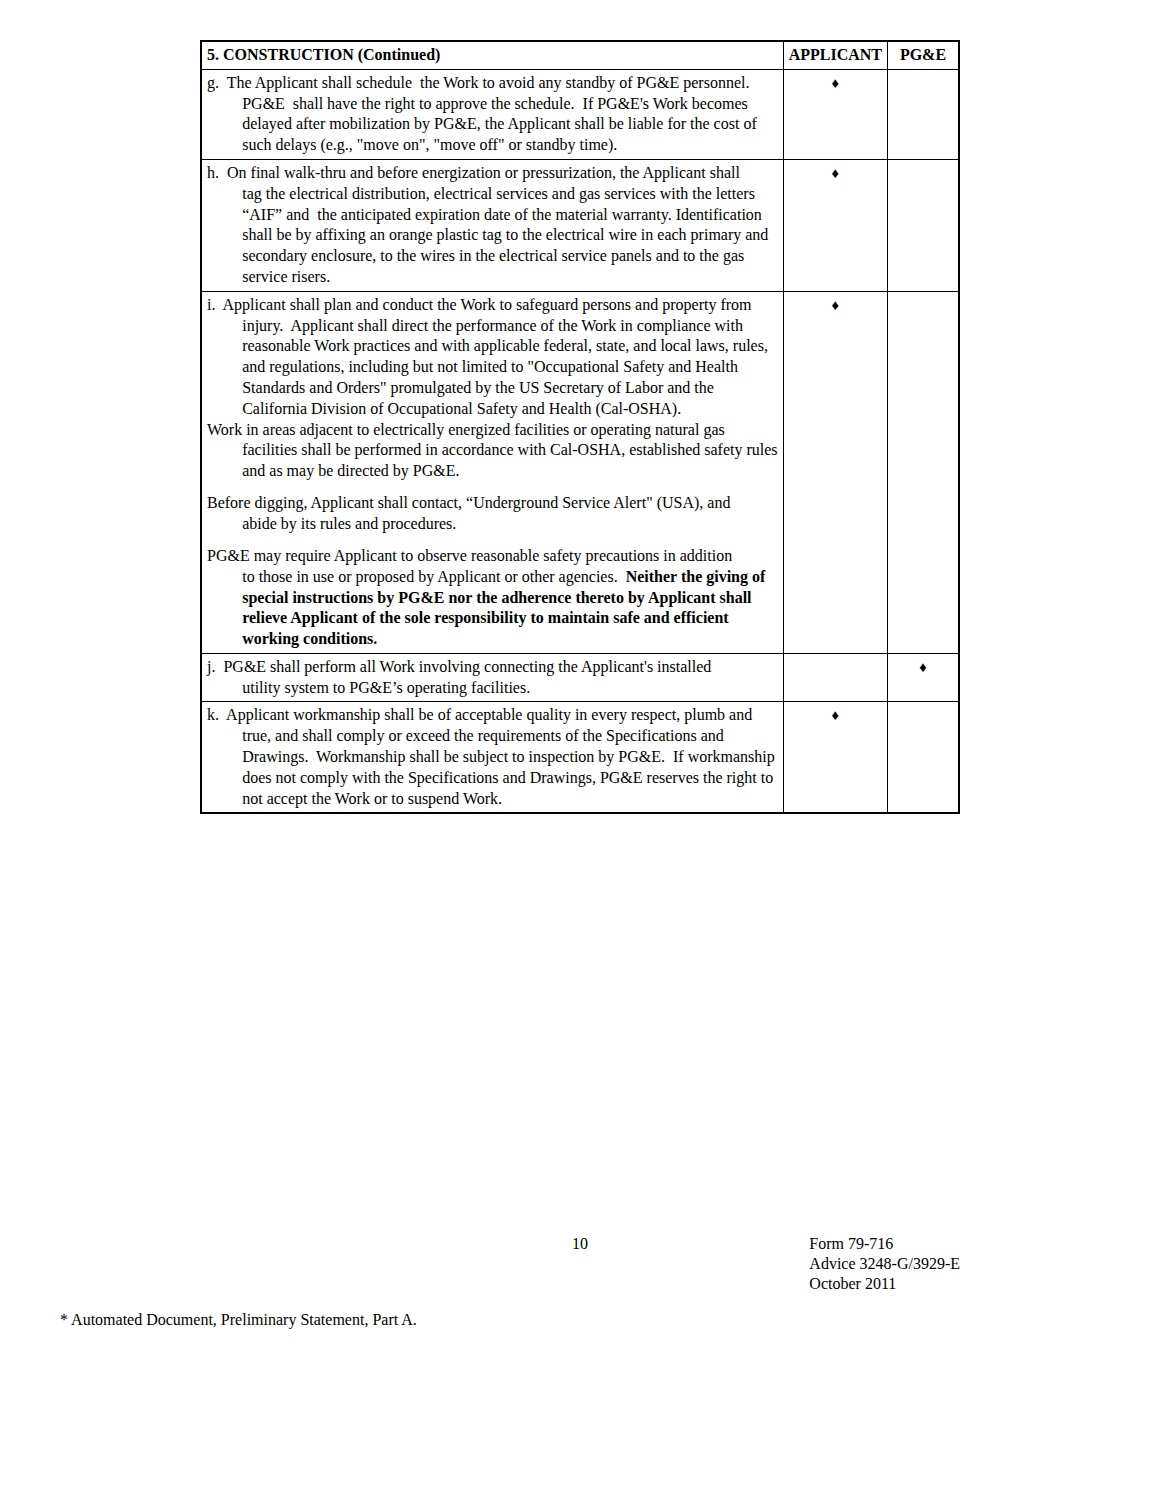| 5. CONSTRUCTION (Continued) | APPLICANT | PG&E |
| --- | --- | --- |
| g. The Applicant shall schedule the Work to avoid any standby of PG&E personnel. PG&E shall have the right to approve the schedule. If PG&E's Work becomes delayed after mobilization by PG&E, the Applicant shall be liable for the cost of such delays (e.g., "move on", "move off" or standby time). | ♦ | |
| h. On final walk-thru and before energization or pressurization, the Applicant shall tag the electrical distribution, electrical services and gas services with the letters “AIF” and the anticipated expiration date of the material warranty. Identification shall be by affixing an orange plastic tag to the electrical wire in each primary and secondary enclosure, to the wires in the electrical service panels and to the gas service risers. | ♦ | |
| i. Applicant shall plan and conduct the Work to safeguard persons and property from injury. Applicant shall direct the performance of the Work in compliance with reasonable Work practices and with applicable federal, state, and local laws, rules, and regulations, including but not limited to "Occupational Safety and Health Standards and Orders" promulgated by the US Secretary of Labor and the California Division of Occupational Safety and Health (Cal-OSHA). Work in areas adjacent to electrically energized facilities or operating natural gas facilities shall be performed in accordance with Cal-OSHA, established safety rules and as may be directed by PG&E. Before digging, Applicant shall contact, “Underground Service Alert" (USA), and abide by its rules and procedures. PG&E may require Applicant to observe reasonable safety precautions in addition to those in use or proposed by Applicant or other agencies. Neither the giving of special instructions by PG&E nor the adherence thereto by Applicant shall relieve Applicant of the sole responsibility to maintain safe and efficient working conditions. | ♦ | |
| j. PG&E shall perform all Work involving connecting the Applicant's installed utility system to PG&E’s operating facilities. | | ♦ |
| k. Applicant workmanship shall be of acceptable quality in every respect, plumb and true, and shall comply or exceed the requirements of the Specifications and Drawings. Workmanship shall be subject to inspection by PG&E. If workmanship does not comply with the Specifications and Drawings, PG&E reserves the right to not accept the Work or to suspend Work. | ♦ | |
10
Form 79-716
Advice 3248-G/3929-E
October 2011
* Automated Document, Preliminary Statement, Part A.